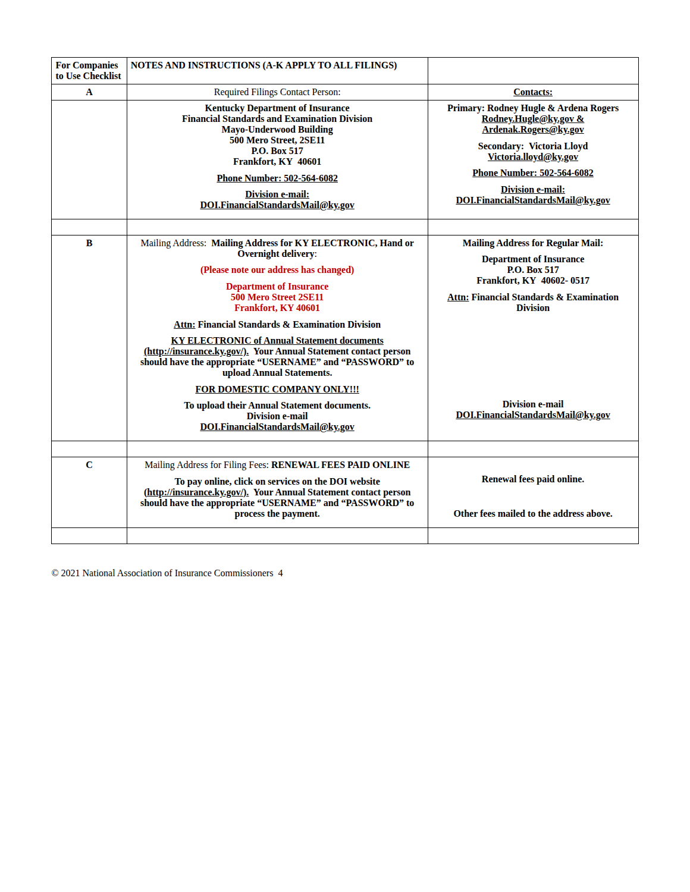| For Companies to Use Checklist | NOTES AND INSTRUCTIONS (A-K APPLY TO ALL FILINGS) | |
| A | Required Filings Contact Person: | Contacts: |
| | Kentucky Department of Insurance Financial Standards and Examination Division Mayo-Underwood Building 500 Mero Street, 2SE11 P.O. Box 517 Frankfort, KY 40601 Phone Number: 502-564-6082 Division e-mail: DOI.FinancialStandardsMail@ky.gov | Primary: Rodney Hugle & Ardena Rogers Rodney.Hugle@ky.gov & Ardenak.Rogers@ky.gov Secondary: Victoria Lloyd Victoria.lloyd@ky.gov Phone Number: 502-564-6082 Division e-mail: DOI.FinancialStandardsMail@ky.gov |
| B | Mailing Address: Mailing Address for KY ELECTRONIC, Hand or Overnight delivery : (Please note our address has changed) Department of Insurance 500 Mero Street 2SE11 Frankfort, KY 40601 Attn: Financial Standards & Examination Division KY ELECTRONIC of Annual Statement documents (http://insurance.ky.gov/). Your Annual Statement contact person should have the appropriate “USERNAME” and “PASSWORD” to upload Annual Statements. FOR DOMESTIC COMPANY ONLY!!! To upload their Annual Statement documents. Division e-mail DOI.FinancialStandardsMail@ky.gov | Mailing Address for Regular Mail: Department of Insurance P.O. Box 517 Frankfort, KY 40602- 0517 Attn: Financial Standards & Examination Division Division e-mail DOI.FinancialStandardsMail@ky.gov |
| C | Mailing Address for Filing Fees: RENEWAL FEES PAID ONLINE To pay online, click on services on the DOI website (http://insurance.ky.gov/). Your Annual Statement contact person should have the appropriate “USERNAME” and “PASSWORD” to process the payment. | Renewal fees paid online. Other fees mailed to the address above. |
© 2021 National Association of Insurance Commissioners 4